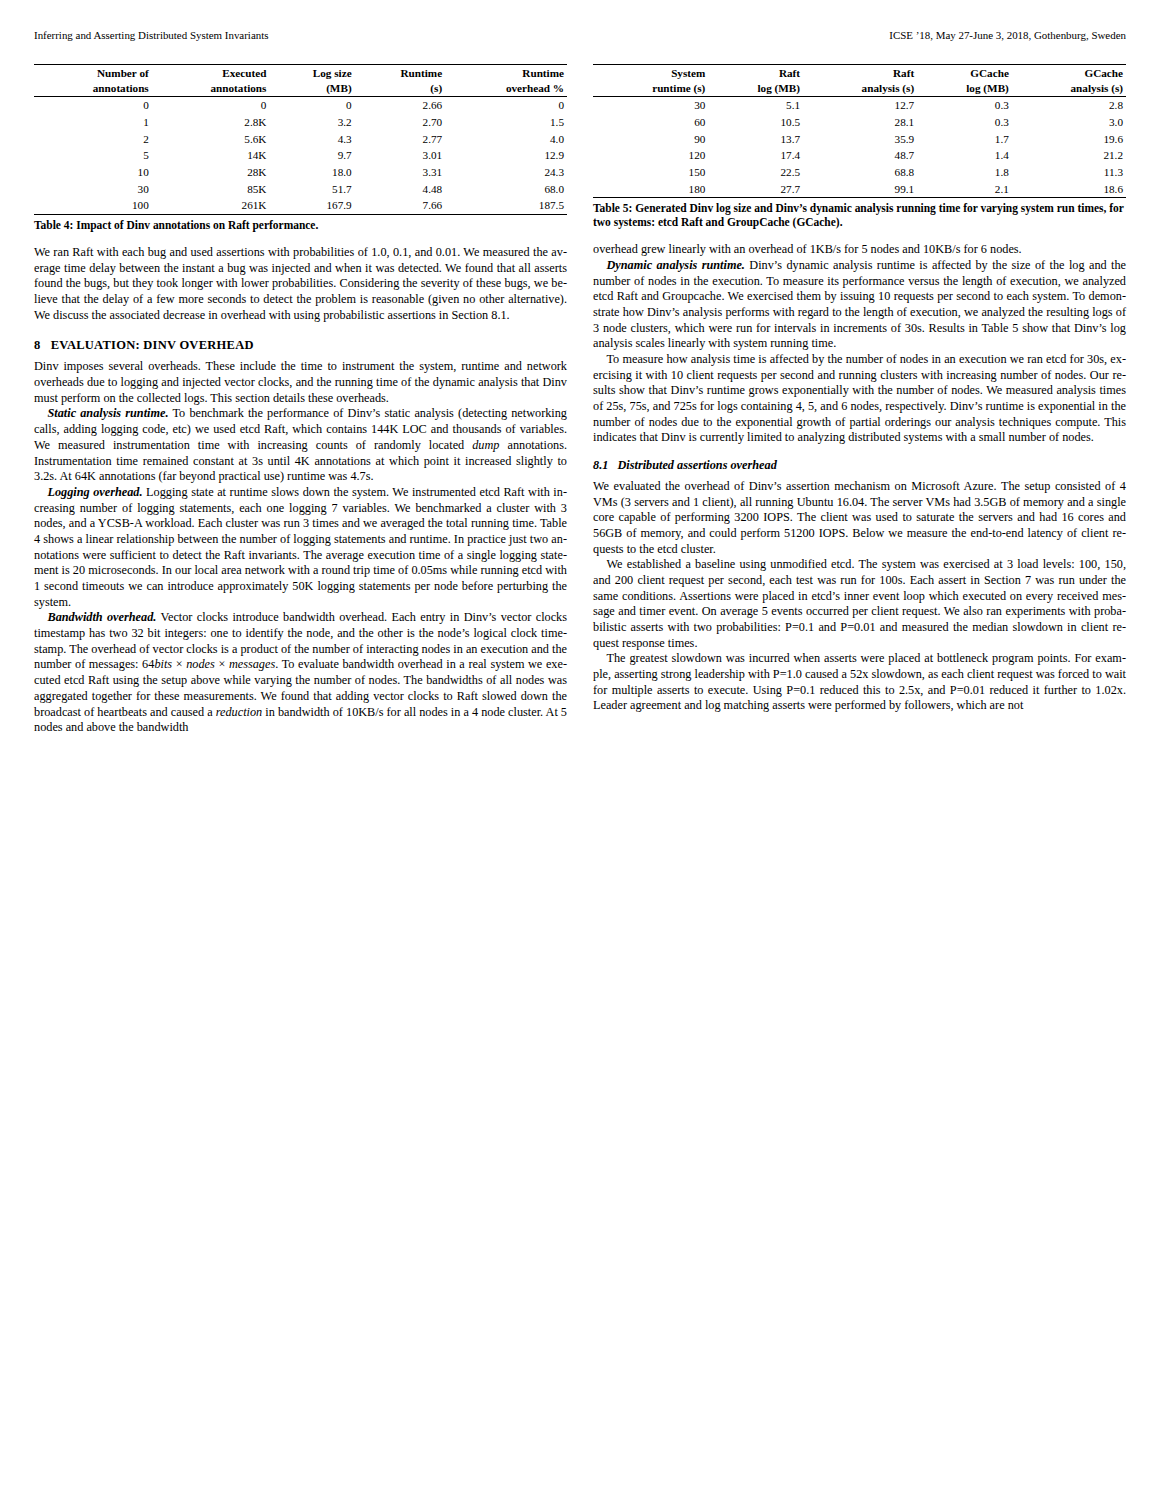Inferring and Asserting Distributed System Invariants ICSE ’18, May 27-June 3, 2018, Gothenburg, Sweden
Table 4: Impact of Dinv annotations on Raft performance.
| Number of annotations | Executed annotations | Log size (MB) | Runtime (s) | Runtime overhead % |
| --- | --- | --- | --- | --- |
| 0 | 0 | 0 | 2.66 | 0 |
| 1 | 2.8K | 3.2 | 2.70 | 1.5 |
| 2 | 5.6K | 4.3 | 2.77 | 4.0 |
| 5 | 14K | 9.7 | 3.01 | 12.9 |
| 10 | 28K | 18.0 | 3.31 | 24.3 |
| 30 | 85K | 51.7 | 4.48 | 68.0 |
| 100 | 261K | 167.9 | 7.66 | 187.5 |
We ran Raft with each bug and used assertions with probabilities of 1.0, 0.1, and 0.01. We measured the average time delay between the instant a bug was injected and when it was detected. We found that all asserts found the bugs, but they took longer with lower probabilities. Considering the severity of these bugs, we believe that the delay of a few more seconds to detect the problem is reasonable (given no other alternative). We discuss the associated decrease in overhead with using probabilistic assertions in Section 8.1.
8 EVALUATION: DINV OVERHEAD
Dinv imposes several overheads. These include the time to instrument the system, runtime and network overheads due to logging and injected vector clocks, and the running time of the dynamic analysis that Dinv must perform on the collected logs. This section details these overheads.
Static analysis runtime. To benchmark the performance of Dinv’s static analysis (detecting networking calls, adding logging code, etc) we used etcd Raft, which contains 144K LOC and thousands of variables. We measured instrumentation time with increasing counts of randomly located dump annotations. Instrumentation time remained constant at 3s until 4K annotations at which point it increased slightly to 3.2s. At 64K annotations (far beyond practical use) runtime was 4.7s.
Logging overhead. Logging state at runtime slows down the system. We instrumented etcd Raft with increasing number of logging statements, each one logging 7 variables. We benchmarked a cluster with 3 nodes, and a YCSB-A workload. Each cluster was run 3 times and we averaged the total running time. Table 4 shows a linear relationship between the number of logging statements and runtime. In practice just two annotations were sufficient to detect the Raft invariants. The average execution time of a single logging statement is 20 microseconds. In our local area network with a round trip time of 0.05ms while running etcd with 1 second timeouts we can introduce approximately 50K logging statements per node before perturbing the system.
Bandwidth overhead. Vector clocks introduce bandwidth overhead. Each entry in Dinv’s vector clocks timestamp has two 32 bit integers: one to identify the node, and the other is the node’s logical clock timestamp. The overhead of vector clocks is a product of the number of interacting nodes in an execution and the number of messages: 64bits × nodes × messages. To evaluate bandwidth overhead in a real system we executed etcd Raft using the setup above while varying the number of nodes. The bandwidths of all nodes was aggregated together for these measurements. We found that adding vector clocks to Raft slowed down the broadcast of heartbeats and caused a reduction in bandwidth of 10KB/s for all nodes in a 4 node cluster. At 5 nodes and above the bandwidth
Table 5: Generated Dinv log size and Dinv’s dynamic analysis running time for varying system run times, for two systems: etcd Raft and GroupCache (GCache).
| System runtime (s) | Raft log (MB) | Raft analysis (s) | GCache log (MB) | GCache analysis (s) |
| --- | --- | --- | --- | --- |
| 30 | 5.1 | 12.7 | 0.3 | 2.8 |
| 60 | 10.5 | 28.1 | 0.3 | 3.0 |
| 90 | 13.7 | 35.9 | 1.7 | 19.6 |
| 120 | 17.4 | 48.7 | 1.4 | 21.2 |
| 150 | 22.5 | 68.8 | 1.8 | 11.3 |
| 180 | 27.7 | 99.1 | 2.1 | 18.6 |
overhead grew linearly with an overhead of 1KB/s for 5 nodes and 10KB/s for 6 nodes.
Dynamic analysis runtime. Dinv’s dynamic analysis runtime is affected by the size of the log and the number of nodes in the execution. To measure its performance versus the length of execution, we analyzed etcd Raft and Groupcache. We exercised them by issuing 10 requests per second to each system. To demonstrate how Dinv’s analysis performs with regard to the length of execution, we analyzed the resulting logs of 3 node clusters, which were run for intervals in increments of 30s. Results in Table 5 show that Dinv’s log analysis scales linearly with system running time.
To measure how analysis time is affected by the number of nodes in an execution we ran etcd for 30s, exercising it with 10 client requests per second and running clusters with increasing number of nodes. Our results show that Dinv’s runtime grows exponentially with the number of nodes. We measured analysis times of 25s, 75s, and 725s for logs containing 4, 5, and 6 nodes, respectively. Dinv’s runtime is exponential in the number of nodes due to the exponential growth of partial orderings our analysis techniques compute. This indicates that Dinv is currently limited to analyzing distributed systems with a small number of nodes.
8.1 Distributed assertions overhead
We evaluated the overhead of Dinv’s assertion mechanism on Microsoft Azure. The setup consisted of 4 VMs (3 servers and 1 client), all running Ubuntu 16.04. The server VMs had 3.5GB of memory and a single core capable of performing 3200 IOPS. The client was used to saturate the servers and had 16 cores and 56GB of memory, and could perform 51200 IOPS. Below we measure the end-to-end latency of client requests to the etcd cluster.
We established a baseline using unmodified etcd. The system was exercised at 3 load levels: 100, 150, and 200 client request per second, each test was run for 100s. Each assert in Section 7 was run under the same conditions. Assertions were placed in etcd’s inner event loop which executed on every received message and timer event. On average 5 events occurred per client request. We also ran experiments with probabilistic asserts with two probabilities: P=0.1 and P=0.01 and measured the median slowdown in client request response times.
The greatest slowdown was incurred when asserts were placed at bottleneck program points. For example, asserting strong leadership with P=1.0 caused a 52x slowdown, as each client request was forced to wait for multiple asserts to execute. Using P=0.1 reduced this to 2.5x, and P=0.01 reduced it further to 1.02x. Leader agreement and log matching asserts were performed by followers, which are not